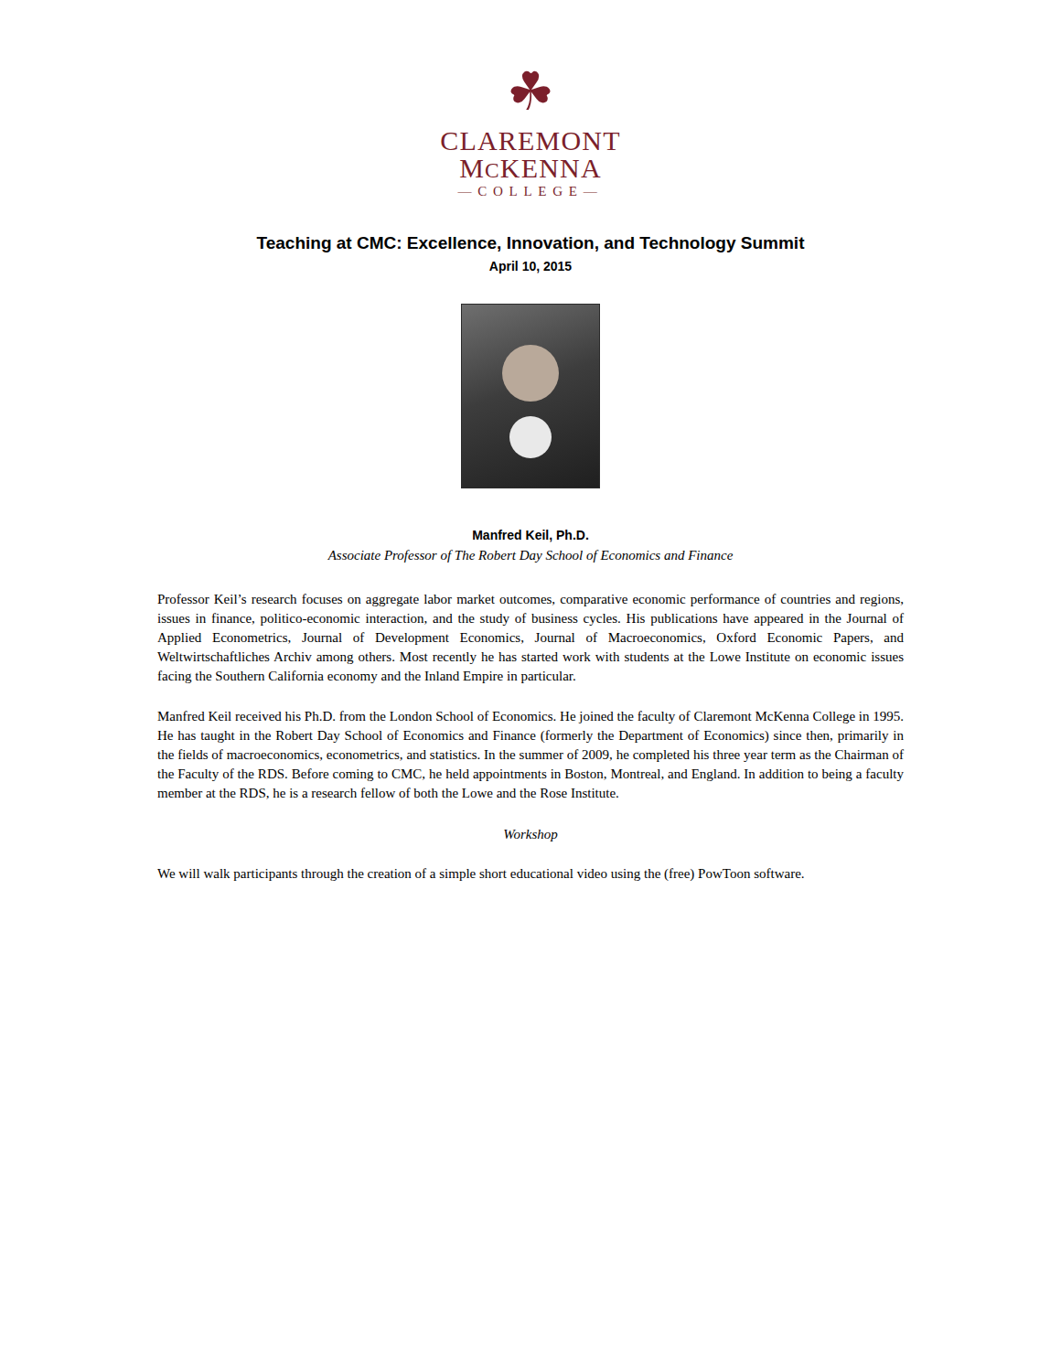☘ CLAREMONT
MCKENNA —COLLEGE—
Teaching at CMC: Excellence, Innovation, and Technology Summit
April 10, 2015
Manfred Keil, Ph.D.
Associate Professor of The Robert Day School of Economics and Finance
Professor Keil’s research focuses on aggregate labor market outcomes, comparative economic performance of countries and regions, issues in finance, politico-economic interaction, and the study of business cycles. His publications have appeared in the Journal of Applied Econometrics, Journal of Development Economics, Journal of Macroeconomics, Oxford Economic Papers, and Weltwirtschaftliches Archiv among others. Most recently he has started work with students at the Lowe Institute on economic issues facing the Southern California economy and the Inland Empire in particular.
Manfred Keil received his Ph.D. from the London School of Economics. He joined the faculty of Claremont McKenna College in 1995. He has taught in the Robert Day School of Economics and Finance (formerly the Department of Economics) since then, primarily in the fields of macroeconomics, econometrics, and statistics. In the summer of 2009, he completed his three year term as the Chairman of the Faculty of the RDS. Before coming to CMC, he held appointments in Boston, Montreal, and England. In addition to being a faculty member at the RDS, he is a research fellow of both the Lowe and the Rose Institute.
Workshop
We will walk participants through the creation of a simple short educational video using the (free) PowToon software.